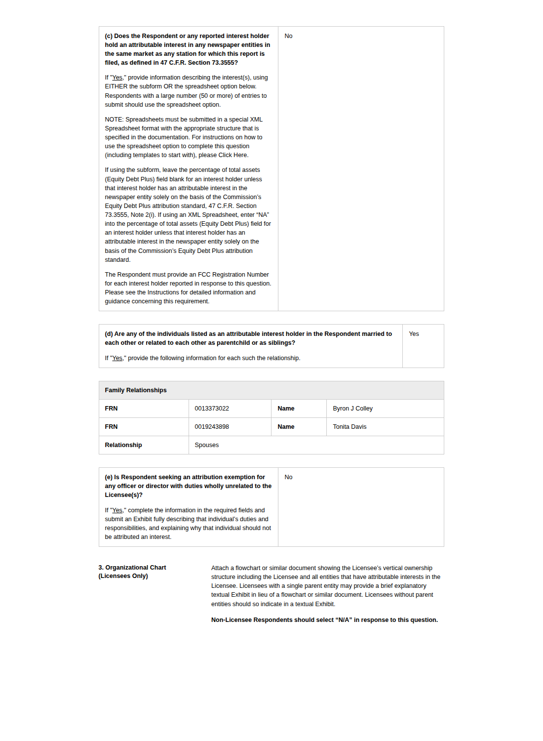| (c) Does the Respondent or any reported interest holder hold an attributable interest in any newspaper entities in the same market as any station for which this report is filed, as defined in 47 C.F.R. Section 73.3555? If " Yes ," provide information describing the interest(s), using EITHER the subform OR the spreadsheet option below. Respondents with a large number (50 or more) of entries to submit should use the spreadsheet option. NOTE: Spreadsheets must be submitted in a special XML Spreadsheet format with the appropriate structure that is specified in the documentation. For instructions on how to use the spreadsheet option to complete this question (including templates to start with), please Click Here. If using the subform, leave the percentage of total assets (Equity Debt Plus) field blank for an interest holder unless that interest holder has an attributable interest in the newspaper entity solely on the basis of the Commission’s Equity Debt Plus attribution standard, 47 C.F.R. Section 73.3555, Note 2(i). If using an XML Spreadsheet, enter “NA” into the percentage of total assets (Equity Debt Plus) field for an interest holder unless that interest holder has an attributable interest in the newspaper entity solely on the basis of the Commission’s Equity Debt Plus attribution standard. The Respondent must provide an FCC Registration Number for each interest holder reported in response to this question. Please see the Instructions for detailed information and guidance concerning this requirement. | No |
| (d) Are any of the individuals listed as an attributable interest holder in the Respondent married to each other or related to each other as parentchild or as siblings? If " Yes ," provide the following information for each such the relationship. | Yes |
| Family Relationships |
| --- |
| FRN | 0013373022 | Name | Byron J Colley |
| FRN | 0019243898 | Name | Tonita Davis |
| Relationship | Spouses |
| (e) Is Respondent seeking an attribution exemption for any officer or director with duties wholly unrelated to the Licensee(s)? If " Yes ," complete the information in the required fields and submit an Exhibit fully describing that individual’s duties and responsibilities, and explaining why that individual should not be attributed an interest. | No |
3. Organizational Chart (Licensees Only)
Attach a flowchart or similar document showing the Licensee’s vertical ownership structure including the Licensee and all entities that have attributable interests in the Licensee. Licensees with a single parent entity may provide a brief explanatory textual Exhibit in lieu of a flowchart or similar document. Licensees without parent entities should so indicate in a textual Exhibit.
Non-Licensee Respondents should select “N/A” in response to this question.